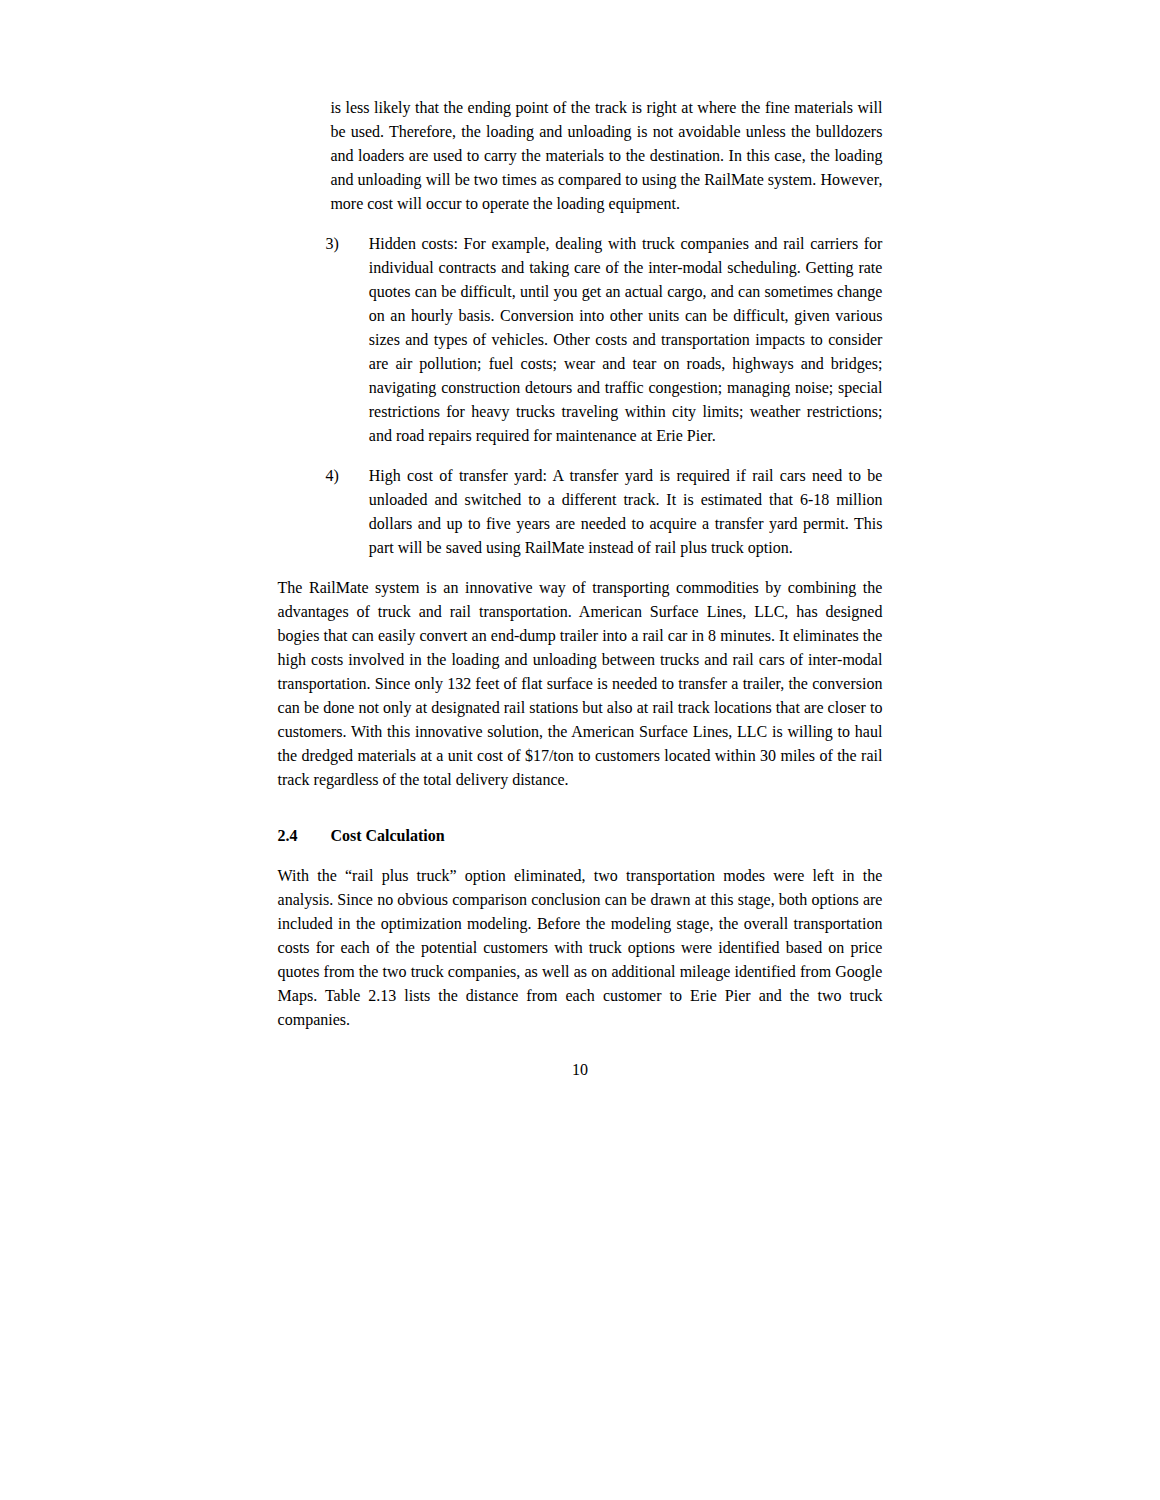is less likely that the ending point of the track is right at where the fine materials will be used. Therefore, the loading and unloading is not avoidable unless the bulldozers and loaders are used to carry the materials to the destination. In this case, the loading and unloading will be two times as compared to using the RailMate system. However, more cost will occur to operate the loading equipment.
3) Hidden costs: For example, dealing with truck companies and rail carriers for individual contracts and taking care of the inter-modal scheduling. Getting rate quotes can be difficult, until you get an actual cargo, and can sometimes change on an hourly basis. Conversion into other units can be difficult, given various sizes and types of vehicles. Other costs and transportation impacts to consider are air pollution; fuel costs; wear and tear on roads, highways and bridges; navigating construction detours and traffic congestion; managing noise; special restrictions for heavy trucks traveling within city limits; weather restrictions; and road repairs required for maintenance at Erie Pier.
4) High cost of transfer yard: A transfer yard is required if rail cars need to be unloaded and switched to a different track. It is estimated that 6-18 million dollars and up to five years are needed to acquire a transfer yard permit. This part will be saved using RailMate instead of rail plus truck option.
The RailMate system is an innovative way of transporting commodities by combining the advantages of truck and rail transportation. American Surface Lines, LLC, has designed bogies that can easily convert an end-dump trailer into a rail car in 8 minutes. It eliminates the high costs involved in the loading and unloading between trucks and rail cars of inter-modal transportation. Since only 132 feet of flat surface is needed to transfer a trailer, the conversion can be done not only at designated rail stations but also at rail track locations that are closer to customers. With this innovative solution, the American Surface Lines, LLC is willing to haul the dredged materials at a unit cost of $17/ton to customers located within 30 miles of the rail track regardless of the total delivery distance.
2.4 Cost Calculation
With the “rail plus truck” option eliminated, two transportation modes were left in the analysis. Since no obvious comparison conclusion can be drawn at this stage, both options are included in the optimization modeling. Before the modeling stage, the overall transportation costs for each of the potential customers with truck options were identified based on price quotes from the two truck companies, as well as on additional mileage identified from Google Maps. Table 2.13 lists the distance from each customer to Erie Pier and the two truck companies.
10